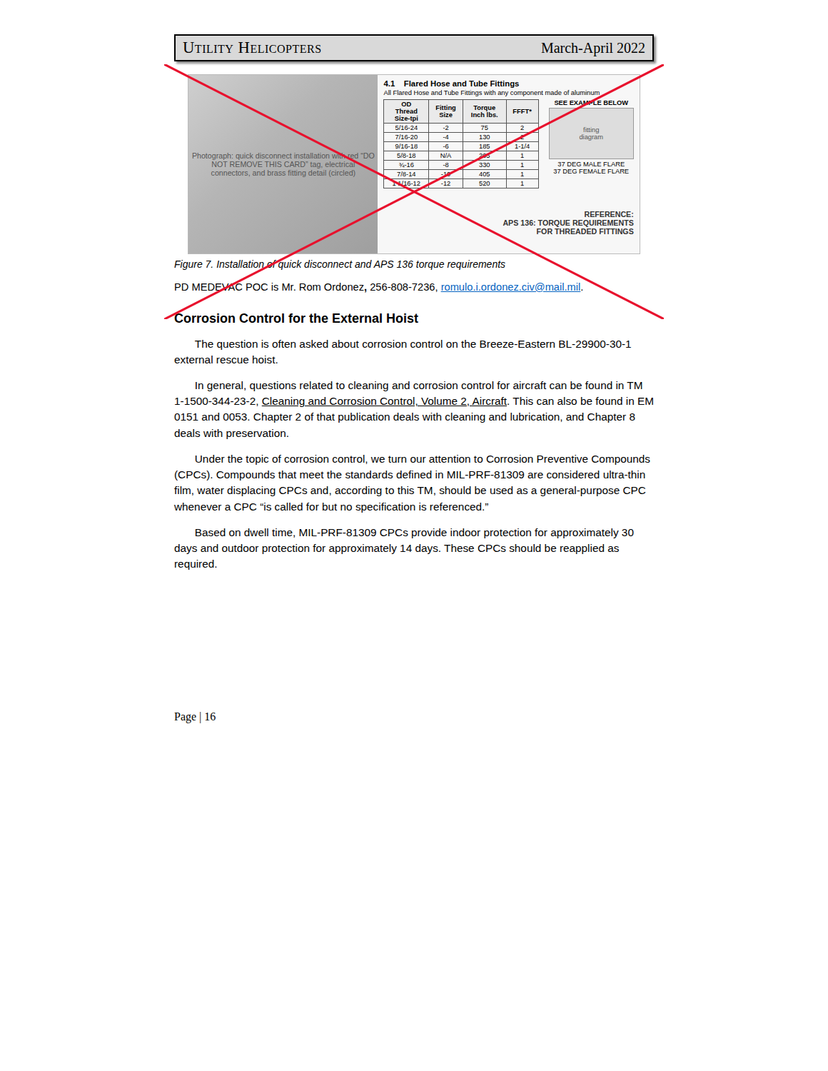Utility Helicopters
March-April 2022
Photograph: quick disconnect installation with red “DO NOT REMOVE THIS CARD” tag, electrical connectors, and brass fitting detail (circled)
4.1 Flared Hose and Tube Fittings
All Flared Hose and Tube Fittings with any component made of aluminum
| OD Thread Size-tpi | Fitting Size | Torque Inch lbs. | FFFT* |
| --- | --- | --- | --- |
| 5/16-24 | -2 | 75 | 2 |
| 7/16-20 | -4 | 130 | 2 |
| 9/16-18 | -6 | 185 | 1-1/4 |
| 5/8-18 | N/A | 205 | 1 |
| ¾-16 | -8 | 330 | 1 |
| 7/8-14 | -10 | 405 | 1 |
| 1 1/16-12 | -12 | 520 | 1 |
SEE EXAMPLE BELOW
fitting
diagram
37 DEG MALE FLARE
37 DEG FEMALE FLARE
REFERENCE:
APS 136: TORQUE REQUIREMENTS
FOR THREADED FITTINGS
Figure 7. Installation of quick disconnect and APS 136 torque requirements
PD MEDEVAC POC is Mr. Rom Ordonez, 256-808-7236, romulo.i.ordonez.civ@mail.mil.
Corrosion Control for the External Hoist
The question is often asked about corrosion control on the Breeze-Eastern BL-29900-30-1 external rescue hoist.
In general, questions related to cleaning and corrosion control for aircraft can be found in TM 1-1500-344-23-2, Cleaning and Corrosion Control, Volume 2, Aircraft. This can also be found in EM 0151 and 0053. Chapter 2 of that publication deals with cleaning and lubrication, and Chapter 8 deals with preservation.
Under the topic of corrosion control, we turn our attention to Corrosion Preventive Compounds (CPCs). Compounds that meet the standards defined in MIL-PRF-81309 are considered ultra-thin film, water displacing CPCs and, according to this TM, should be used as a general-purpose CPC whenever a CPC “is called for but no specification is referenced.”
Based on dwell time, MIL-PRF-81309 CPCs provide indoor protection for approximately 30 days and outdoor protection for approximately 14 days. These CPCs should be reapplied as required.
Page | 16